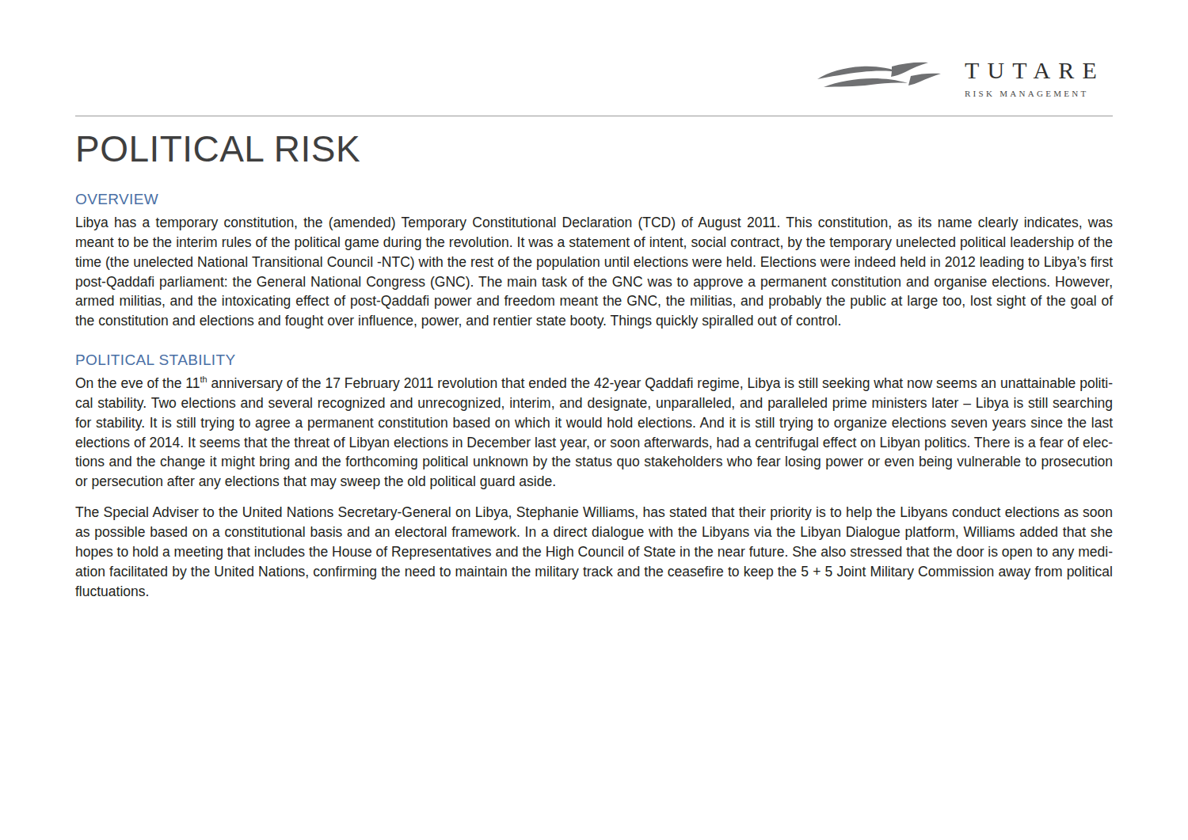TUTARE
RISK MANAGEMENT
POLITICAL RISK
OVERVIEW
Libya has a temporary constitution, the (amended) Temporary Constitutional Declaration (TCD) of August 2011. This constitution, as its name clearly indicates, was meant to be the interim rules of the political game during the revolution. It was a statement of intent, social contract, by the temporary unelected political leadership of the time (the unelected National Transitional Council -NTC) with the rest of the population until elections were held. Elections were indeed held in 2012 leading to Libya’s first post-Qaddafi parliament: the General National Congress (GNC). The main task of the GNC was to approve a permanent constitution and organise elections. However, armed militias, and the intoxicating effect of post-Qaddafi power and freedom meant the GNC, the militias, and probably the public at large too, lost sight of the goal of the constitution and elections and fought over influence, power, and rentier state booty. Things quickly spiralled out of control.
POLITICAL STABILITY
On the eve of the 11th anniversary of the 17 February 2011 revolution that ended the 42-year Qaddafi regime, Libya is still seeking what now seems an unattainable political stability. Two elections and several recognized and unrecognized, interim, and designate, unparalleled, and paralleled prime ministers later – Libya is still searching for stability. It is still trying to agree a permanent constitution based on which it would hold elections. And it is still trying to organize elections seven years since the last elections of 2014. It seems that the threat of Libyan elections in December last year, or soon afterwards, had a centrifugal effect on Libyan politics. There is a fear of elections and the change it might bring and the forthcoming political unknown by the status quo stakeholders who fear losing power or even being vulnerable to prosecution or persecution after any elections that may sweep the old political guard aside.
The Special Adviser to the United Nations Secretary-General on Libya, Stephanie Williams, has stated that their priority is to help the Libyans conduct elections as soon as possible based on a constitutional basis and an electoral framework. In a direct dialogue with the Libyans via the Libyan Dialogue platform, Williams added that she hopes to hold a meeting that includes the House of Representatives and the High Council of State in the near future. She also stressed that the door is open to any mediation facilitated by the United Nations, confirming the need to maintain the military track and the ceasefire to keep the 5 + 5 Joint Military Commission away from political fluctuations.
©2022 Tutare Risk Management – Confidential & Proprietary